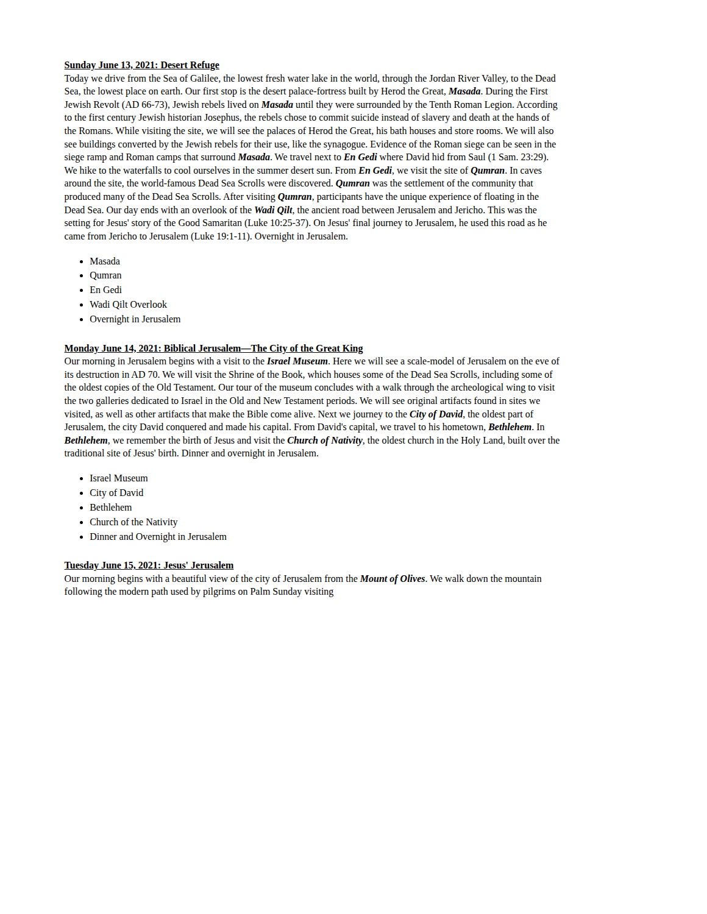Sunday June 13, 2021: Desert Refuge
Today we drive from the Sea of Galilee, the lowest fresh water lake in the world, through the Jordan River Valley, to the Dead Sea, the lowest place on earth. Our first stop is the desert palace-fortress built by Herod the Great, Masada. During the First Jewish Revolt (AD 66-73), Jewish rebels lived on Masada until they were surrounded by the Tenth Roman Legion. According to the first century Jewish historian Josephus, the rebels chose to commit suicide instead of slavery and death at the hands of the Romans. While visiting the site, we will see the palaces of Herod the Great, his bath houses and store rooms. We will also see buildings converted by the Jewish rebels for their use, like the synagogue. Evidence of the Roman siege can be seen in the siege ramp and Roman camps that surround Masada. We travel next to En Gedi where David hid from Saul (1 Sam. 23:29). We hike to the waterfalls to cool ourselves in the summer desert sun. From En Gedi, we visit the site of Qumran. In caves around the site, the world-famous Dead Sea Scrolls were discovered. Qumran was the settlement of the community that produced many of the Dead Sea Scrolls. After visiting Qumran, participants have the unique experience of floating in the Dead Sea. Our day ends with an overlook of the Wadi Qilt, the ancient road between Jerusalem and Jericho. This was the setting for Jesus' story of the Good Samaritan (Luke 10:25-37). On Jesus' final journey to Jerusalem, he used this road as he came from Jericho to Jerusalem (Luke 19:1-11). Overnight in Jerusalem.
Masada
Qumran
En Gedi
Wadi Qilt Overlook
Overnight in Jerusalem
Monday June 14, 2021: Biblical Jerusalem—The City of the Great King
Our morning in Jerusalem begins with a visit to the Israel Museum. Here we will see a scale-model of Jerusalem on the eve of its destruction in AD 70. We will visit the Shrine of the Book, which houses some of the Dead Sea Scrolls, including some of the oldest copies of the Old Testament. Our tour of the museum concludes with a walk through the archeological wing to visit the two galleries dedicated to Israel in the Old and New Testament periods. We will see original artifacts found in sites we visited, as well as other artifacts that make the Bible come alive. Next we journey to the City of David, the oldest part of Jerusalem, the city David conquered and made his capital. From David's capital, we travel to his hometown, Bethlehem. In Bethlehem, we remember the birth of Jesus and visit the Church of Nativity, the oldest church in the Holy Land, built over the traditional site of Jesus' birth. Dinner and overnight in Jerusalem.
Israel Museum
City of David
Bethlehem
Church of the Nativity
Dinner and Overnight in Jerusalem
Tuesday June 15, 2021: Jesus' Jerusalem
Our morning begins with a beautiful view of the city of Jerusalem from the Mount of Olives. We walk down the mountain following the modern path used by pilgrims on Palm Sunday visiting